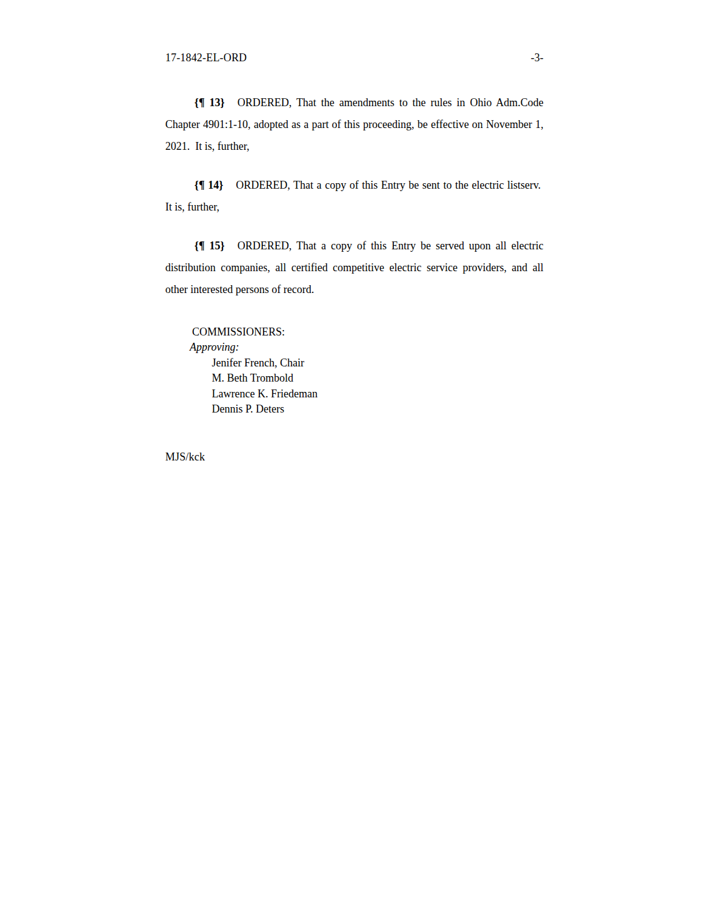17-1842-EL-ORD -3-
{¶ 13} ORDERED, That the amendments to the rules in Ohio Adm.Code Chapter 4901:1-10, adopted as a part of this proceeding, be effective on November 1, 2021. It is, further,
{¶ 14} ORDERED, That a copy of this Entry be sent to the electric listserv. It is, further,
{¶ 15} ORDERED, That a copy of this Entry be served upon all electric distribution companies, all certified competitive electric service providers, and all other interested persons of record.
COMMISSIONERS:
Approving:
Jenifer French, Chair
M. Beth Trombold
Lawrence K. Friedeman
Dennis P. Deters
MJS/kck